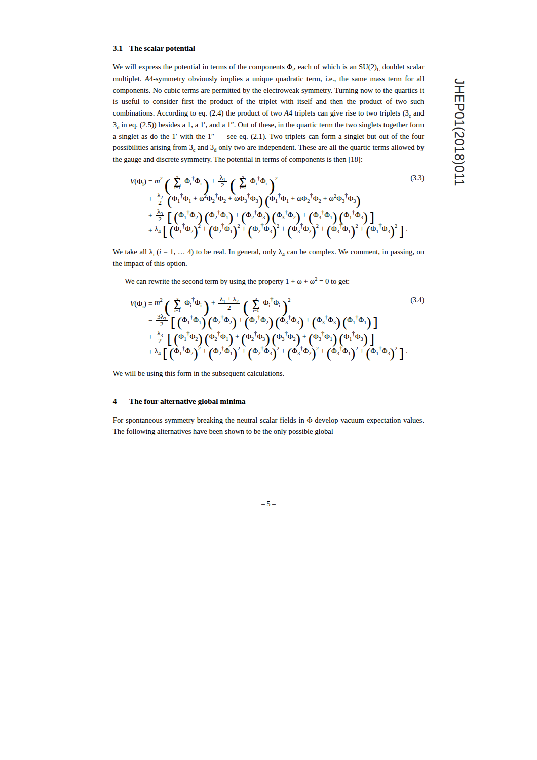JHEP01(2018)011
3.1 The scalar potential
We will express the potential in terms of the components Φi, each of which is an SU(2)L doublet scalar multiplet. A4-symmetry obviously implies a unique quadratic term, i.e., the same mass term for all components. No cubic terms are permitted by the electroweak symmetry. Turning now to the quartics it is useful to consider first the product of the triplet with itself and then the product of two such combinations. According to eq. (2.4) the product of two A4 triplets can give rise to two triplets (3c and 3d in eq. (2.5)) besides a 1, a 1′, and a 1″. Out of these, in the quartic term the two singlets together form a singlet as do the 1′ with the 1″ — see eq. (2.1). Two triplets can form a singlet but out of the four possibilities arising from 3c and 3d only two are independent. These are all the quartic terms allowed by the gauge and discrete symmetry. The potential in terms of components is then [18]:
(3.3)
| V (Φ i ) | = | m 2 ( Σ 3 i=1 Φ i † Φ i ) + λ 1 2 ( Σ 3 i=1 Φ i † Φ i ) 2 |
| | + | λ 2 2 ( Φ 1 † Φ 1 + ω 2 Φ 2 † Φ 2 + ωΦ 3 † Φ 3 ) ( Φ 1 † Φ 1 + ωΦ 2 † Φ 2 + ω 2 Φ 3 † Φ 3 ) |
| | + | λ 3 2 [ ( Φ 1 † Φ 2 ) ( Φ 2 † Φ 1 ) + ( Φ 2 † Φ 3 ) ( Φ 3 † Φ 2 ) + ( Φ 3 † Φ 1 ) ( Φ 1 † Φ 3 ) ] |
| | + | λ 4 [ ( Φ 1 † Φ 2 ) 2 + ( Φ 2 † Φ 1 ) 2 + ( Φ 2 † Φ 3 ) 2 + ( Φ 3 † Φ 2 ) 2 + ( Φ 3 † Φ 1 ) 2 + ( Φ 1 † Φ 3 ) 2 ] . |
We take all λi (i = 1, … 4) to be real. In general, only λ4 can be complex. We comment, in passing, on the impact of this option.
We can rewrite the second term by using the property 1 + ω + ω2 = 0 to get:
(3.4)
| V (Φ i ) | = | m 2 ( Σ 3 i=1 Φ i † Φ i ) + λ 1 + λ 2 2 ( Σ 3 i=1 Φ i † Φ i ) 2 |
| | − | 3λ 2 2 [ ( Φ 1 † Φ 1 ) ( Φ 2 † Φ 2 ) + ( Φ 2 † Φ 2 ) ( Φ 3 † Φ 3 ) + ( Φ 3 † Φ 3 ) ( Φ 1 † Φ 1 ) ] |
| | + | λ 3 2 [ ( Φ 1 † Φ 2 ) ( Φ 2 † Φ 1 ) + ( Φ 2 † Φ 3 ) ( Φ 3 † Φ 2 ) + ( Φ 3 † Φ 1 ) ( Φ 1 † Φ 3 ) ] |
| | + | λ 4 [ ( Φ 1 † Φ 2 ) 2 + ( Φ 2 † Φ 1 ) 2 + ( Φ 2 † Φ 3 ) 2 + ( Φ 3 † Φ 2 ) 2 + ( Φ 3 † Φ 1 ) 2 + ( Φ 1 † Φ 3 ) 2 ] . |
We will be using this form in the subsequent calculations.
4 The four alternative global minima
For spontaneous symmetry breaking the neutral scalar fields in Φ develop vacuum expectation values. The following alternatives have been shown to be the only possible global
– 5 –